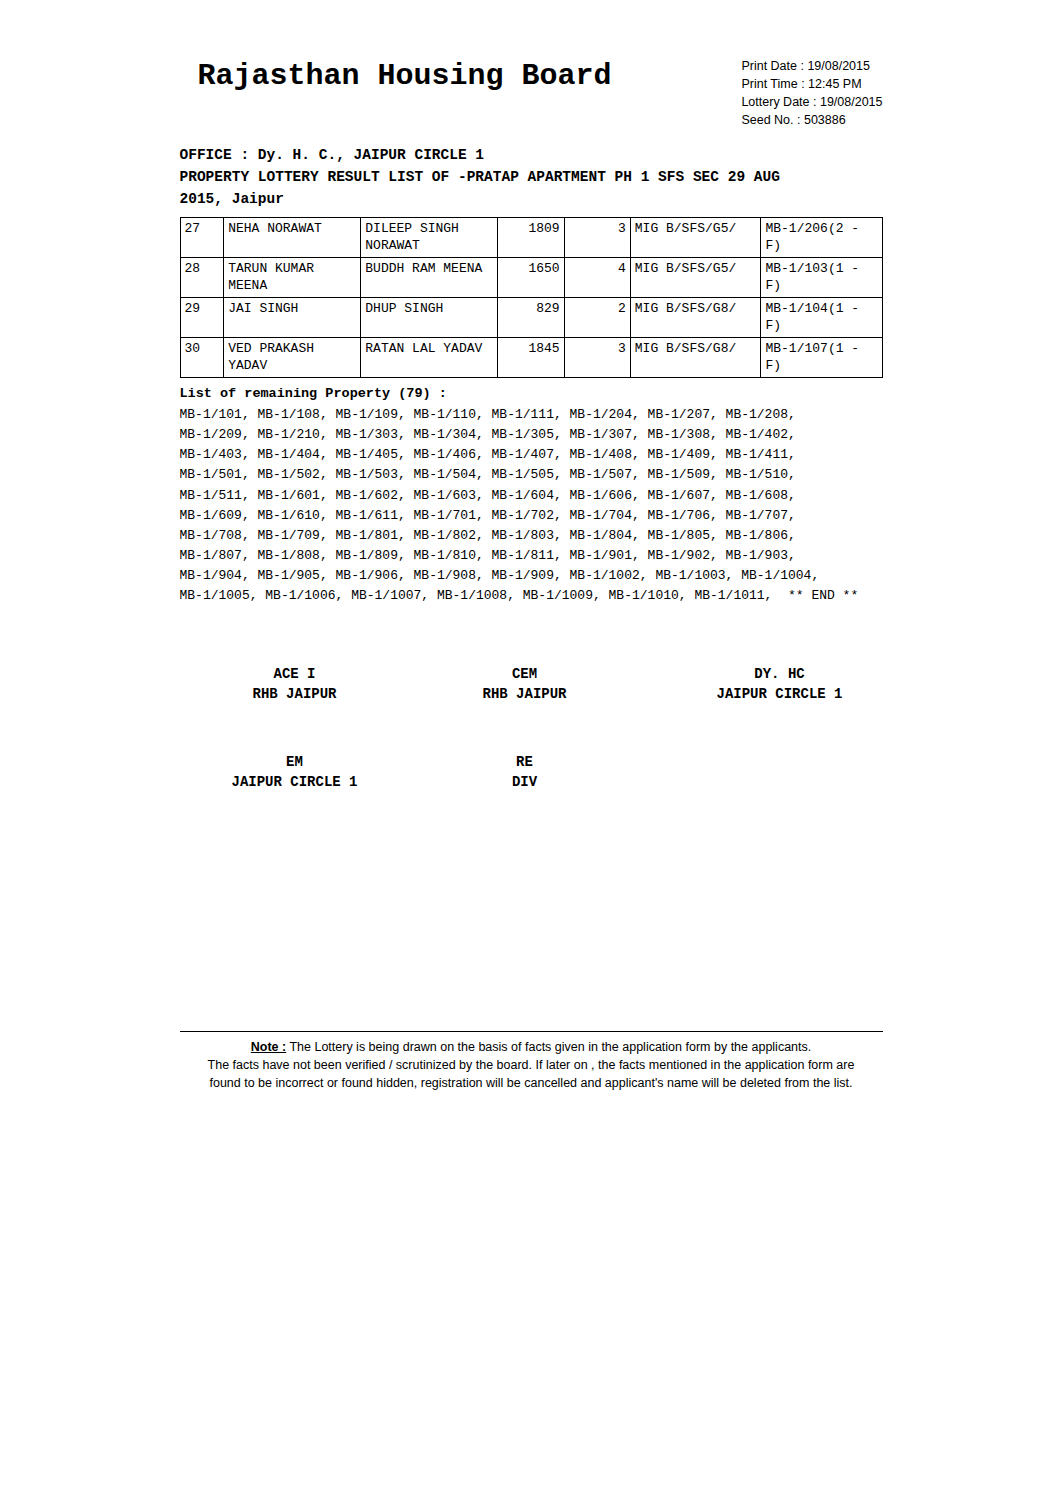Rajasthan Housing Board
Print Date : 19/08/2015
Print Time : 12:45 PM
Lottery Date : 19/08/2015
Seed No. : 503886
OFFICE : Dy. H. C., JAIPUR CIRCLE 1
PROPERTY LOTTERY RESULT LIST OF -PRATAP APARTMENT PH 1 SFS SEC 29 AUG
2015, Jaipur
| 27 | NEHA NORAWAT | DILEEP SINGH NORAWAT | 1809 | 3 | MIG B/SFS/G5/ | MB-1/206(2 - F) |
| 28 | TARUN KUMAR MEENA | BUDDH RAM MEENA | 1650 | 4 | MIG B/SFS/G5/ | MB-1/103(1 - F) |
| 29 | JAI SINGH | DHUP SINGH | 829 | 2 | MIG B/SFS/G8/ | MB-1/104(1 - F) |
| 30 | VED PRAKASH YADAV | RATAN LAL YADAV | 1845 | 3 | MIG B/SFS/G8/ | MB-1/107(1 - F) |
List of remaining Property (79) :
MB-1/101, MB-1/108, MB-1/109, MB-1/110, MB-1/111, MB-1/204, MB-1/207, MB-1/208, MB-1/209, MB-1/210, MB-1/303, MB-1/304, MB-1/305, MB-1/307, MB-1/308, MB-1/402, MB-1/403, MB-1/404, MB-1/405, MB-1/406, MB-1/407, MB-1/408, MB-1/409, MB-1/411, MB-1/501, MB-1/502, MB-1/503, MB-1/504, MB-1/505, MB-1/507, MB-1/509, MB-1/510, MB-1/511, MB-1/601, MB-1/602, MB-1/603, MB-1/604, MB-1/606, MB-1/607, MB-1/608, MB-1/609, MB-1/610, MB-1/611, MB-1/701, MB-1/702, MB-1/704, MB-1/706, MB-1/707, MB-1/708, MB-1/709, MB-1/801, MB-1/802, MB-1/803, MB-1/804, MB-1/805, MB-1/806, MB-1/807, MB-1/808, MB-1/809, MB-1/810, MB-1/811, MB-1/901, MB-1/902, MB-1/903, MB-1/904, MB-1/905, MB-1/906, MB-1/908, MB-1/909, MB-1/1002, MB-1/1003, MB-1/1004, MB-1/1005, MB-1/1006, MB-1/1007, MB-1/1008, MB-1/1009, MB-1/1010, MB-1/1011, ** END **
ACE I
RHB JAIPUR
CEM
RHB JAIPUR
DY. HC
JAIPUR CIRCLE 1
EM
JAIPUR CIRCLE 1
RE
DIV
Note : The Lottery is being drawn on the basis of facts given in the application form by the applicants.
The facts have not been verified / scrutinized by the board. If later on , the facts mentioned in the application form are
found to be incorrect or found hidden, registration will be cancelled and applicant's name will be deleted from the list.